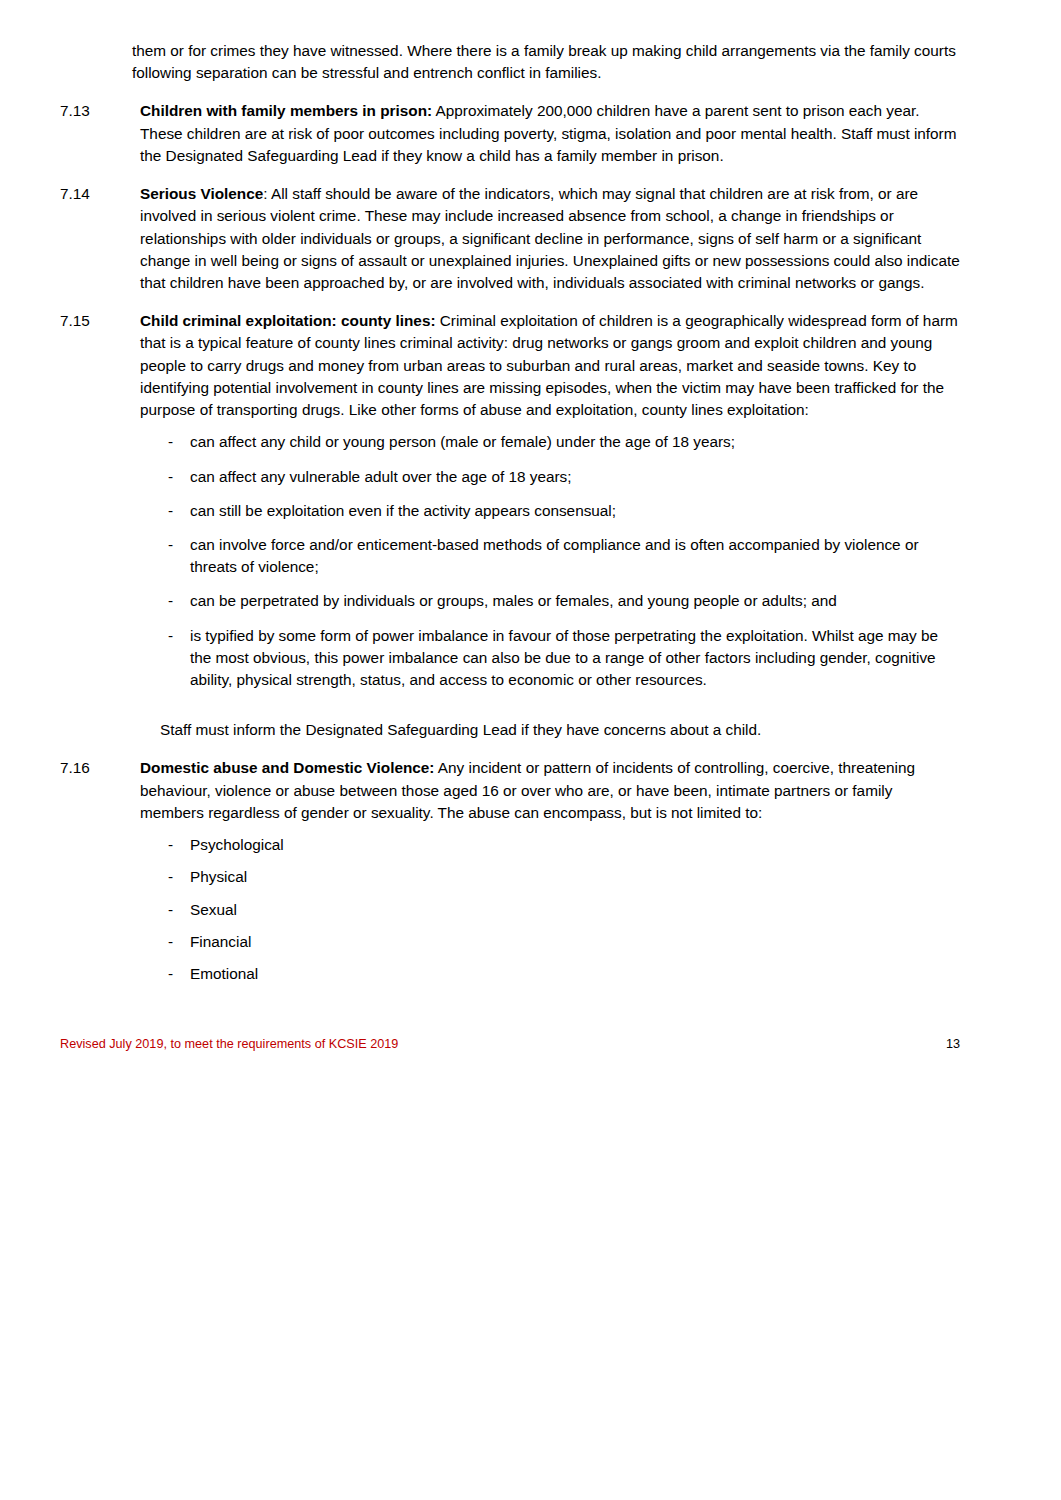them or for crimes they have witnessed. Where there is a family break up making child arrangements via the family courts following separation can be stressful and entrench conflict in families.
7.13
Children with family members in prison: Approximately 200,000 children have a parent sent to prison each year. These children are at risk of poor outcomes including poverty, stigma, isolation and poor mental health. Staff must inform the Designated Safeguarding Lead if they know a child has a family member in prison.
7.14
Serious Violence: All staff should be aware of the indicators, which may signal that children are at risk from, or are involved in serious violent crime. These may include increased absence from school, a change in friendships or relationships with older individuals or groups, a significant decline in performance, signs of self harm or a significant change in well being or signs of assault or unexplained injuries. Unexplained gifts or new possessions could also indicate that children have been approached by, or are involved with, individuals associated with criminal networks or gangs.
7.15
Child criminal exploitation: county lines: Criminal exploitation of children is a geographically widespread form of harm that is a typical feature of county lines criminal activity: drug networks or gangs groom and exploit children and young people to carry drugs and money from urban areas to suburban and rural areas, market and seaside towns. Key to identifying potential involvement in county lines are missing episodes, when the victim may have been trafficked for the purpose of transporting drugs. Like other forms of abuse and exploitation, county lines exploitation:
can affect any child or young person (male or female) under the age of 18 years;
can affect any vulnerable adult over the age of 18 years;
can still be exploitation even if the activity appears consensual;
can involve force and/or enticement-based methods of compliance and is often accompanied by violence or threats of violence;
can be perpetrated by individuals or groups, males or females, and young people or adults; and
is typified by some form of power imbalance in favour of those perpetrating the exploitation. Whilst age may be the most obvious, this power imbalance can also be due to a range of other factors including gender, cognitive ability, physical strength, status, and access to economic or other resources.
Staff must inform the Designated Safeguarding Lead if they have concerns about a child.
7.16
Domestic abuse and Domestic Violence: Any incident or pattern of incidents of controlling, coercive, threatening behaviour, violence or abuse between those aged 16 or over who are, or have been, intimate partners or family members regardless of gender or sexuality. The abuse can encompass, but is not limited to:
Psychological
Physical
Sexual
Financial
Emotional
Revised July 2019, to meet the requirements of KCSIE 2019 13